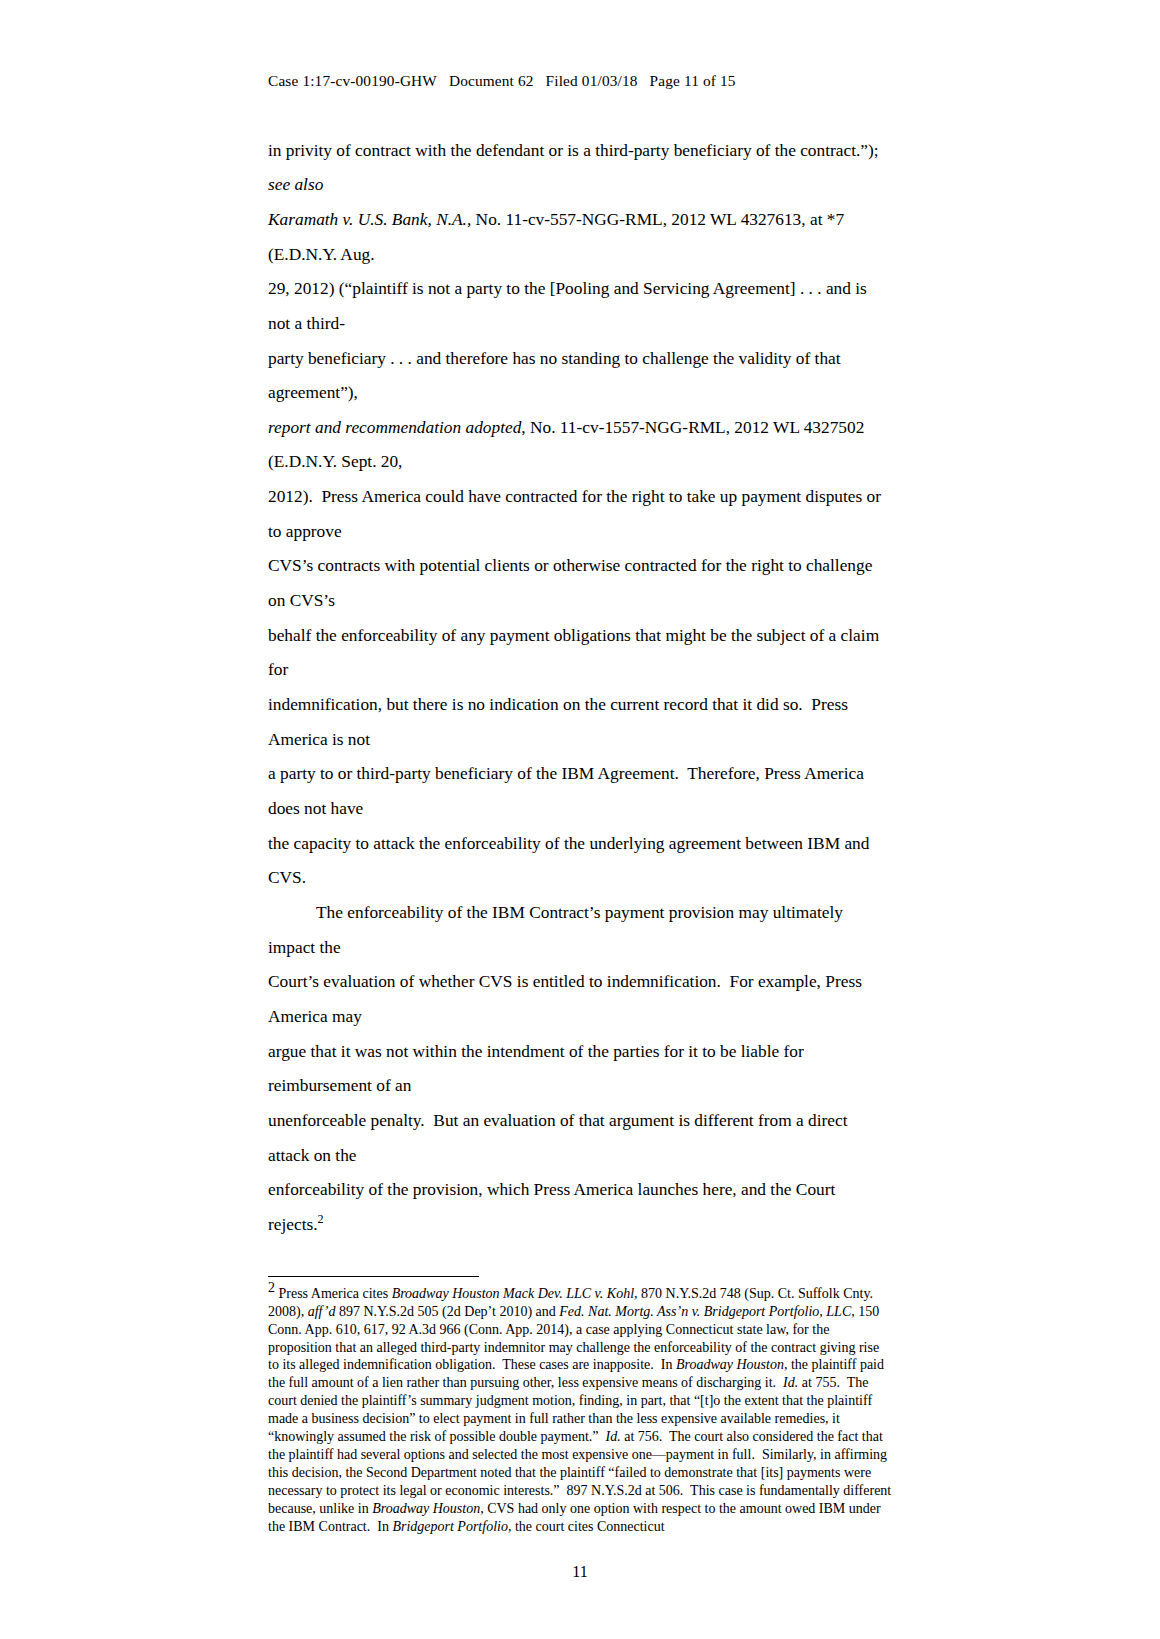Case 1:17-cv-00190-GHW Document 62 Filed 01/03/18 Page 11 of 15
in privity of contract with the defendant or is a third-party beneficiary of the contract.”); see also
Karamath v. U.S. Bank, N.A., No. 11-cv-557-NGG-RML, 2012 WL 4327613, at *7 (E.D.N.Y. Aug.
29, 2012) (“plaintiff is not a party to the [Pooling and Servicing Agreement] . . . and is not a third-
party beneficiary . . . and therefore has no standing to challenge the validity of that agreement”),
report and recommendation adopted, No. 11-cv-1557-NGG-RML, 2012 WL 4327502 (E.D.N.Y. Sept. 20,
2012). Press America could have contracted for the right to take up payment disputes or to approve
CVS’s contracts with potential clients or otherwise contracted for the right to challenge on CVS’s
behalf the enforceability of any payment obligations that might be the subject of a claim for
indemnification, but there is no indication on the current record that it did so. Press America is not
a party to or third-party beneficiary of the IBM Agreement. Therefore, Press America does not have
the capacity to attack the enforceability of the underlying agreement between IBM and CVS.
The enforceability of the IBM Contract’s payment provision may ultimately impact the
Court’s evaluation of whether CVS is entitled to indemnification. For example, Press America may
argue that it was not within the intendment of the parties for it to be liable for reimbursement of an
unenforceable penalty. But an evaluation of that argument is different from a direct attack on the
enforceability of the provision, which Press America launches here, and the Court rejects.2
2 Press America cites Broadway Houston Mack Dev. LLC v. Kohl, 870 N.Y.S.2d 748 (Sup. Ct. Suffolk Cnty. 2008), aff’d 897 N.Y.S.2d 505 (2d Dep’t 2010) and Fed. Nat. Mortg. Ass’n v. Bridgeport Portfolio, LLC, 150 Conn. App. 610, 617, 92 A.3d 966 (Conn. App. 2014), a case applying Connecticut state law, for the proposition that an alleged third-party indemnitor may challenge the enforceability of the contract giving rise to its alleged indemnification obligation. These cases are inapposite. In Broadway Houston, the plaintiff paid the full amount of a lien rather than pursuing other, less expensive means of discharging it. Id. at 755. The court denied the plaintiff’s summary judgment motion, finding, in part, that “[t]o the extent that the plaintiff made a business decision” to elect payment in full rather than the less expensive available remedies, it “knowingly assumed the risk of possible double payment.” Id. at 756. The court also considered the fact that the plaintiff had several options and selected the most expensive one—payment in full. Similarly, in affirming this decision, the Second Department noted that the plaintiff “failed to demonstrate that [its] payments were necessary to protect its legal or economic interests.” 897 N.Y.S.2d at 506. This case is fundamentally different because, unlike in Broadway Houston, CVS had only one option with respect to the amount owed IBM under the IBM Contract. In Bridgeport Portfolio, the court cites Connecticut
11